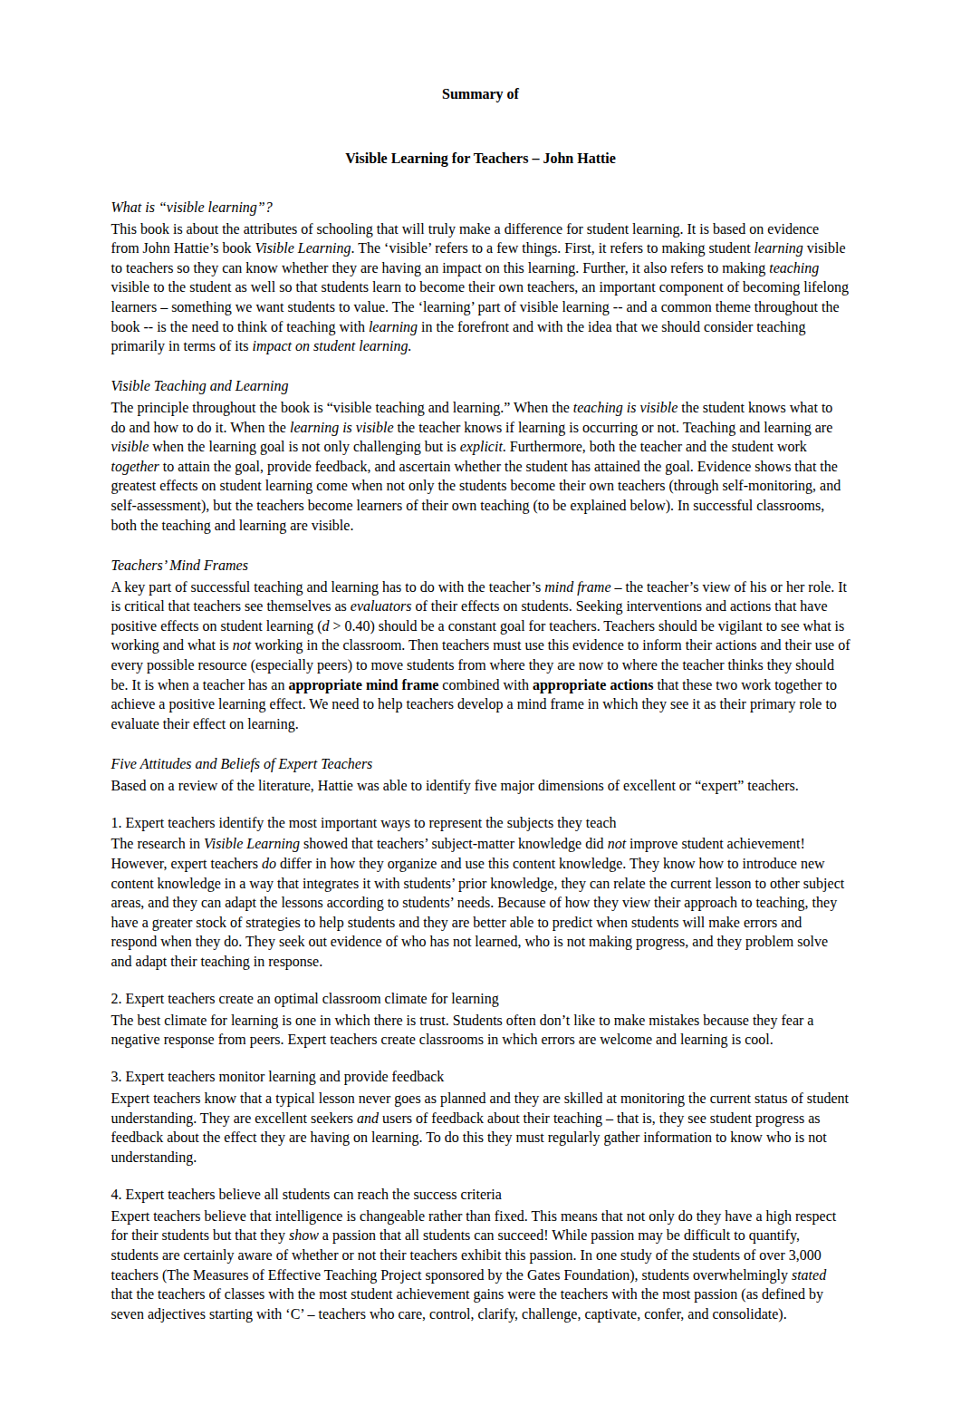Summary of
Visible Learning for Teachers – John Hattie
What is “visible learning”?
This book is about the attributes of schooling that will truly make a difference for student learning. It is based on evidence from John Hattie’s book Visible Learning. The ‘visible’ refers to a few things. First, it refers to making student learning visible to teachers so they can know whether they are having an impact on this learning. Further, it also refers to making teaching visible to the student as well so that students learn to become their own teachers, an important component of becoming lifelong learners – something we want students to value. The ‘learning’ part of visible learning -- and a common theme throughout the book -- is the need to think of teaching with learning in the forefront and with the idea that we should consider teaching primarily in terms of its impact on student learning.
Visible Teaching and Learning
The principle throughout the book is “visible teaching and learning.” When the teaching is visible the student knows what to do and how to do it. When the learning is visible the teacher knows if learning is occurring or not. Teaching and learning are visible when the learning goal is not only challenging but is explicit. Furthermore, both the teacher and the student work together to attain the goal, provide feedback, and ascertain whether the student has attained the goal. Evidence shows that the greatest effects on student learning come when not only the students become their own teachers (through self-monitoring, and self-assessment), but the teachers become learners of their own teaching (to be explained below). In successful classrooms, both the teaching and learning are visible.
Teachers’ Mind Frames
A key part of successful teaching and learning has to do with the teacher’s mind frame – the teacher’s view of his or her role. It is critical that teachers see themselves as evaluators of their effects on students. Seeking interventions and actions that have positive effects on student learning (d > 0.40) should be a constant goal for teachers. Teachers should be vigilant to see what is working and what is not working in the classroom. Then teachers must use this evidence to inform their actions and their use of every possible resource (especially peers) to move students from where they are now to where the teacher thinks they should be. It is when a teacher has an appropriate mind frame combined with appropriate actions that these two work together to achieve a positive learning effect. We need to help teachers develop a mind frame in which they see it as their primary role to evaluate their effect on learning.
Five Attitudes and Beliefs of Expert Teachers
Based on a review of the literature, Hattie was able to identify five major dimensions of excellent or “expert” teachers.
1. Expert teachers identify the most important ways to represent the subjects they teach
The research in Visible Learning showed that teachers’ subject-matter knowledge did not improve student achievement! However, expert teachers do differ in how they organize and use this content knowledge. They know how to introduce new content knowledge in a way that integrates it with students’ prior knowledge, they can relate the current lesson to other subject areas, and they can adapt the lessons according to students’ needs. Because of how they view their approach to teaching, they have a greater stock of strategies to help students and they are better able to predict when students will make errors and respond when they do. They seek out evidence of who has not learned, who is not making progress, and they problem solve and adapt their teaching in response.
2. Expert teachers create an optimal classroom climate for learning
The best climate for learning is one in which there is trust. Students often don’t like to make mistakes because they fear a negative response from peers. Expert teachers create classrooms in which errors are welcome and learning is cool.
3. Expert teachers monitor learning and provide feedback
Expert teachers know that a typical lesson never goes as planned and they are skilled at monitoring the current status of student understanding. They are excellent seekers and users of feedback about their teaching – that is, they see student progress as feedback about the effect they are having on learning. To do this they must regularly gather information to know who is not understanding.
4. Expert teachers believe all students can reach the success criteria
Expert teachers believe that intelligence is changeable rather than fixed. This means that not only do they have a high respect for their students but that they show a passion that all students can succeed! While passion may be difficult to quantify, students are certainly aware of whether or not their teachers exhibit this passion. In one study of the students of over 3,000 teachers (The Measures of Effective Teaching Project sponsored by the Gates Foundation), students overwhelmingly stated that the teachers of classes with the most student achievement gains were the teachers with the most passion (as defined by seven adjectives starting with ‘C’ – teachers who care, control, clarify, challenge, captivate, confer, and consolidate).